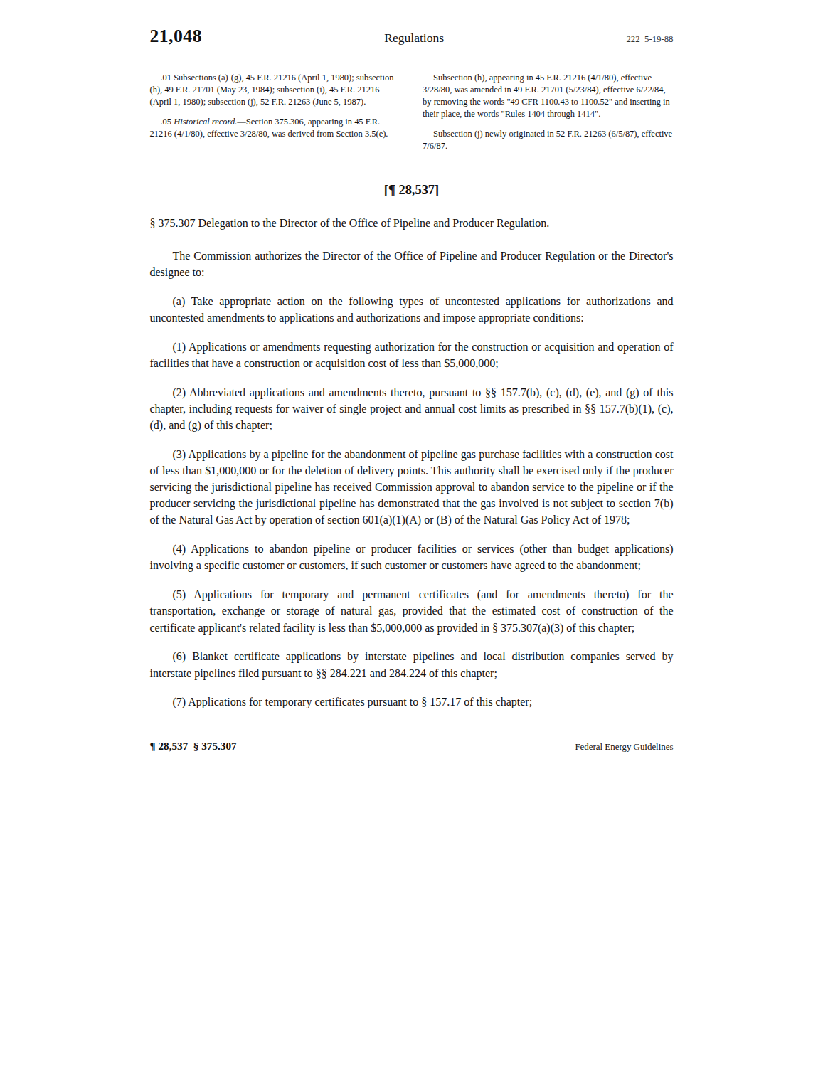21,048
Regulations
222 5-19-88
.01 Subsections (a)-(g), 45 F.R. 21216 (April 1, 1980); subsection (h), 49 F.R. 21701 (May 23, 1984); subsection (i), 45 F.R. 21216 (April 1, 1980); subsection (j), 52 F.R. 21263 (June 5, 1987).
.05 Historical record.—Section 375.306, appearing in 45 F.R. 21216 (4/1/80), effective 3/28/80, was derived from Section 3.5(e).
Subsection (h), appearing in 45 F.R. 21216 (4/1/80), effective 3/28/80, was amended in 49 F.R. 21701 (5/23/84), effective 6/22/84, by removing the words "49 CFR 1100.43 to 1100.52" and inserting in their place, the words "Rules 1404 through 1414".
Subsection (j) newly originated in 52 F.R. 21263 (6/5/87), effective 7/6/87.
[¶ 28,537]
§375.307 Delegation to the Director of the Office of Pipeline and Producer Regulation.
The Commission authorizes the Director of the Office of Pipeline and Producer Regulation or the Director's designee to:
(a) Take appropriate action on the following types of uncontested applications for authorizations and uncontested amendments to applications and authorizations and impose appropriate conditions:
(1) Applications or amendments requesting authorization for the construction or acquisition and operation of facilities that have a construction or acquisition cost of less than $5,000,000;
(2) Abbreviated applications and amendments thereto, pursuant to §§ 157.7(b), (c), (d), (e), and (g) of this chapter, including requests for waiver of single project and annual cost limits as prescribed in §§ 157.7(b)(1), (c), (d), and (g) of this chapter;
(3) Applications by a pipeline for the abandonment of pipeline gas purchase facilities with a construction cost of less than $1,000,000 or for the deletion of delivery points. This authority shall be exercised only if the producer servicing the jurisdictional pipeline has received Commission approval to abandon service to the pipeline or if the producer servicing the jurisdictional pipeline has demonstrated that the gas involved is not subject to section 7(b) of the Natural Gas Act by operation of section 601(a)(1)(A) or (B) of the Natural Gas Policy Act of 1978;
(4) Applications to abandon pipeline or producer facilities or services (other than budget applications) involving a specific customer or customers, if such customer or customers have agreed to the abandonment;
(5) Applications for temporary and permanent certificates (and for amendments thereto) for the transportation, exchange or storage of natural gas, provided that the estimated cost of construction of the certificate applicant's related facility is less than $5,000,000 as provided in § 375.307(a)(3) of this chapter;
(6) Blanket certificate applications by interstate pipelines and local distribution companies served by interstate pipelines filed pursuant to §§ 284.221 and 284.224 of this chapter;
(7) Applications for temporary certificates pursuant to § 157.17 of this chapter;
¶ 28,537 § 375.307
Federal Energy Guidelines